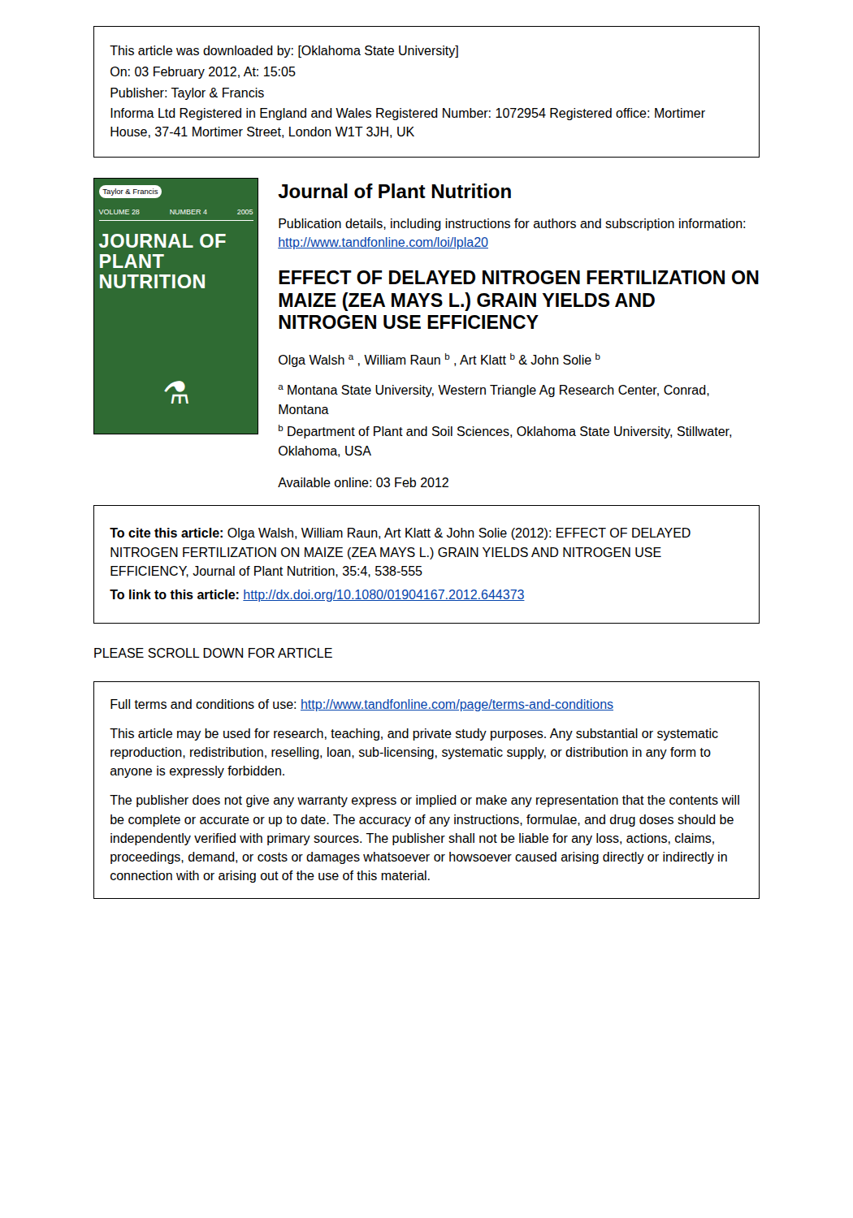This article was downloaded by: [Oklahoma State University]
On: 03 February 2012, At: 15:05
Publisher: Taylor & Francis
Informa Ltd Registered in England and Wales Registered Number: 1072954 Registered office: Mortimer House, 37-41 Mortimer Street, London W1T 3JH, UK
Taylor & Francis
VOLUME 28 NUMBER 42005
JOURNAL OF
PLANT
NUTRITION
⚗
Journal of Plant Nutrition
Publication details, including instructions for authors and subscription information:
http://www.tandfonline.com/loi/lpla20
Effect of Delayed Nitrogen Fertilization on Maize (Zea mays L.) Grain Yields and Nitrogen Use Efficiency
Olga Walsh a , William Raun b , Art Klatt b & John Solie b
a Montana State University, Western Triangle Ag Research Center, Conrad, Montana
b Department of Plant and Soil Sciences, Oklahoma State University, Stillwater, Oklahoma, USA
Available online: 03 Feb 2012
To cite this article: Olga Walsh, William Raun, Art Klatt & John Solie (2012): EFFECT OF DELAYED NITROGEN FERTILIZATION ON MAIZE (ZEA MAYS L.) GRAIN YIELDS AND NITROGEN USE EFFICIENCY, Journal of Plant Nutrition, 35:4, 538-555
To link to this article: http://dx.doi.org/10.1080/01904167.2012.644373
PLEASE SCROLL DOWN FOR ARTICLE
Full terms and conditions of use: http://www.tandfonline.com/page/terms-and-conditions
This article may be used for research, teaching, and private study purposes. Any substantial or systematic reproduction, redistribution, reselling, loan, sub-licensing, systematic supply, or distribution in any form to anyone is expressly forbidden.
The publisher does not give any warranty express or implied or make any representation that the contents will be complete or accurate or up to date. The accuracy of any instructions, formulae, and drug doses should be independently verified with primary sources. The publisher shall not be liable for any loss, actions, claims, proceedings, demand, or costs or damages whatsoever or howsoever caused arising directly or indirectly in connection with or arising out of the use of this material.